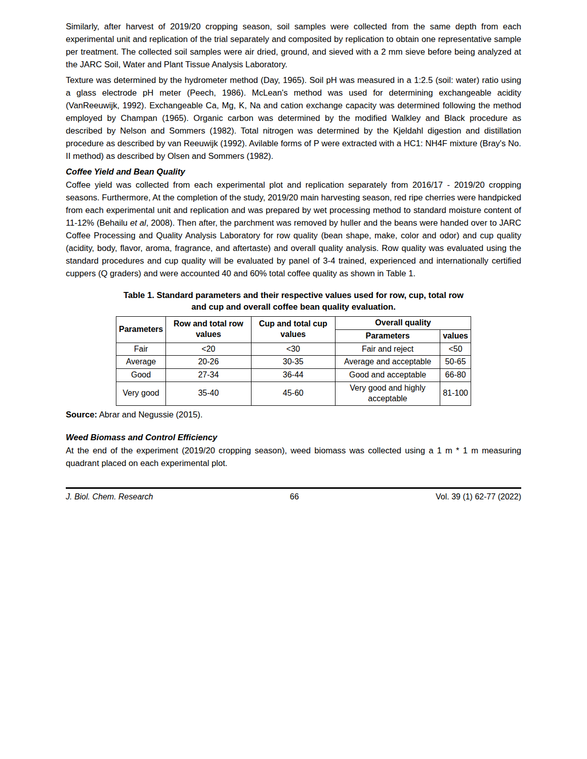Similarly, after harvest of 2019/20 cropping season, soil samples were collected from the same depth from each experimental unit and replication of the trial separately and composited by replication to obtain one representative sample per treatment. The collected soil samples were air dried, ground, and sieved with a 2 mm sieve before being analyzed at the JARC Soil, Water and Plant Tissue Analysis Laboratory.
Texture was determined by the hydrometer method (Day, 1965). Soil pH was measured in a 1:2.5 (soil: water) ratio using a glass electrode pH meter (Peech, 1986). McLean's method was used for determining exchangeable acidity (VanReeuwijk, 1992). Exchangeable Ca, Mg, K, Na and cation exchange capacity was determined following the method employed by Champan (1965). Organic carbon was determined by the modified Walkley and Black procedure as described by Nelson and Sommers (1982). Total nitrogen was determined by the Kjeldahl digestion and distillation procedure as described by van Reeuwijk (1992). Avilable forms of P were extracted with a HC1: NH4F mixture (Bray's No. II method) as described by Olsen and Sommers (1982).
Coffee Yield and Bean Quality
Coffee yield was collected from each experimental plot and replication separately from 2016/17 - 2019/20 cropping seasons. Furthermore, At the completion of the study, 2019/20 main harvesting season, red ripe cherries were handpicked from each experimental unit and replication and was prepared by wet processing method to standard moisture content of 11-12% (Behailu et al, 2008). Then after, the parchment was removed by huller and the beans were handed over to JARC Coffee Processing and Quality Analysis Laboratory for row quality (bean shape, make, color and odor) and cup quality (acidity, body, flavor, aroma, fragrance, and aftertaste) and overall quality analysis. Row quality was evaluated using the standard procedures and cup quality will be evaluated by panel of 3-4 trained, experienced and internationally certified cuppers (Q graders) and were accounted 40 and 60% total coffee quality as shown in Table 1.
Table 1. Standard parameters and their respective values used for row, cup, total row and cup and overall coffee bean quality evaluation.
| Parameters | Row and total row values | Cup and total cup values | Overall quality |
| --- | --- | --- | --- |
| Parameters | values |
| Fair | <20 | <30 | Fair and reject | <50 |
| Average | 20-26 | 30-35 | Average and acceptable | 50-65 |
| Good | 27-34 | 36-44 | Good and acceptable | 66-80 |
| Very good | 35-40 | 45-60 | Very good and highly acceptable | 81-100 |
Source: Abrar and Negussie (2015).
Weed Biomass and Control Efficiency
At the end of the experiment (2019/20 cropping season), weed biomass was collected using a 1 m * 1 m measuring quadrant placed on each experimental plot.
J. Biol. Chem. Research 66 Vol. 39 (1) 62-77 (2022)